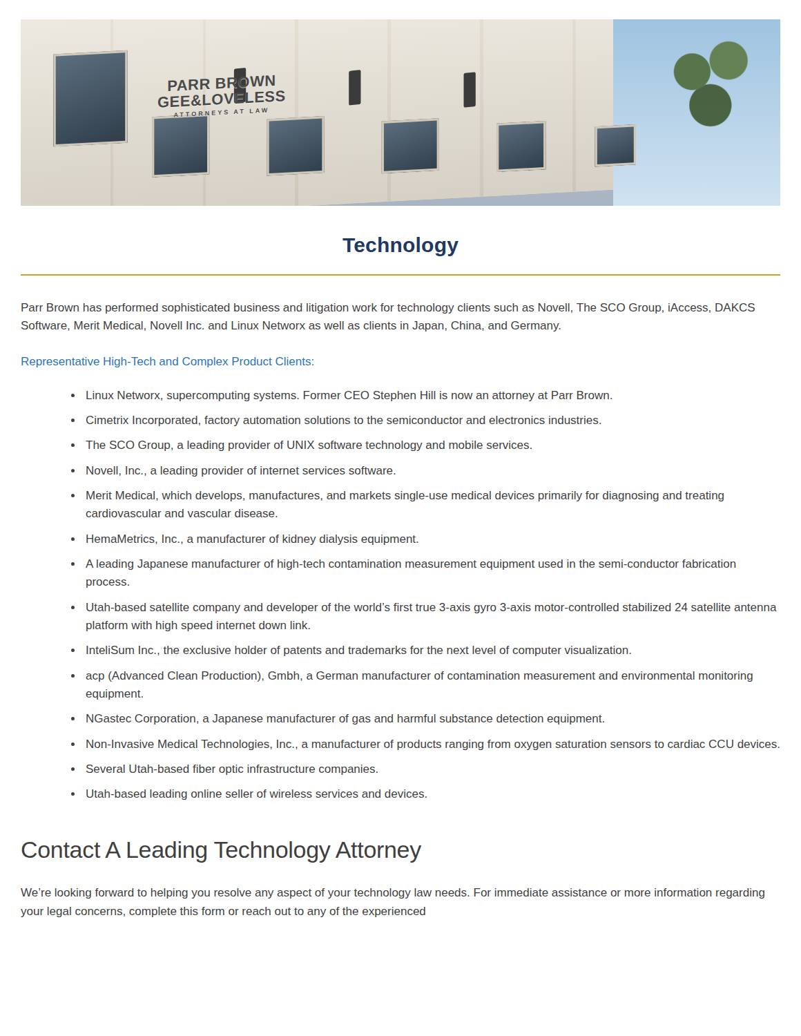PARR BROWN
GEE&LOVELESSATTORNEYS AT LAW
Technology
Parr Brown has performed sophisticated business and litigation work for technology clients such as Novell, The SCO Group, iAccess, DAKCS Software, Merit Medical, Novell Inc. and Linux Networx as well as clients in Japan, China, and Germany.
Representative High-Tech and Complex Product Clients:
Linux Networx, supercomputing systems. Former CEO Stephen Hill is now an attorney at Parr Brown.
Cimetrix Incorporated, factory automation solutions to the semiconductor and electronics industries.
The SCO Group, a leading provider of UNIX software technology and mobile services.
Novell, Inc., a leading provider of internet services software.
Merit Medical, which develops, manufactures, and markets single-use medical devices primarily for diagnosing and treating cardiovascular and vascular disease.
HemaMetrics, Inc., a manufacturer of kidney dialysis equipment.
A leading Japanese manufacturer of high-tech contamination measurement equipment used in the semi-conductor fabrication process.
Utah-based satellite company and developer of the world’s first true 3-axis gyro 3-axis motor-controlled stabilized 24 satellite antenna platform with high speed internet down link.
InteliSum Inc., the exclusive holder of patents and trademarks for the next level of computer visualization.
acp (Advanced Clean Production), Gmbh, a German manufacturer of contamination measurement and environmental monitoring equipment.
NGastec Corporation, a Japanese manufacturer of gas and harmful substance detection equipment.
Non-Invasive Medical Technologies, Inc., a manufacturer of products ranging from oxygen saturation sensors to cardiac CCU devices.
Several Utah-based fiber optic infrastructure companies.
Utah-based leading online seller of wireless services and devices.
Contact A Leading Technology Attorney
We’re looking forward to helping you resolve any aspect of your technology law needs. For immediate assistance or more information regarding your legal concerns, complete this form or reach out to any of the experienced